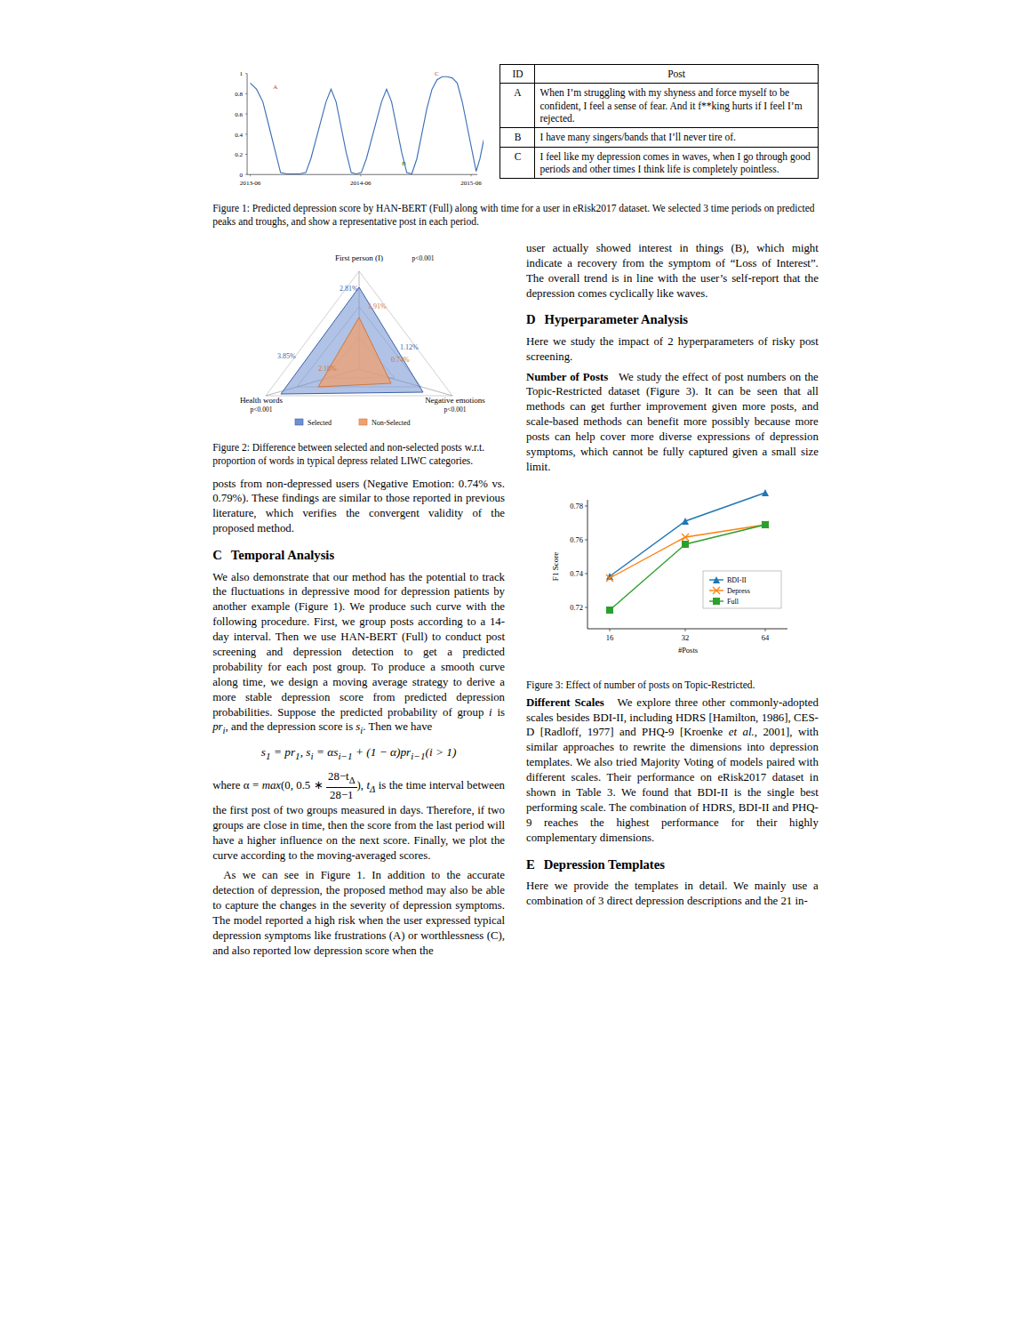1 0.8 0.6 0.4 0.2 0 2013-06 2014-06 2015-06 A B C
| ID | Post |
| --- | --- |
| A | When I’m struggling with my shyness and force myself to be confident, I feel a sense of fear. And it f**king hurts if I feel I’m rejected. |
| B | I have many singers/bands that I’ll never tire of. |
| C | I feel like my depression comes in waves, when I go through good periods and other times I think life is completely pointless. |
Figure 1: Predicted depression score by HAN-BERT (Full) along with time for a user in eRisk2017 dataset. We selected 3 time periods on predicted peaks and troughs, and show a representative post in each period.
First person (I) p<0.001 Health words p<0.001 Negative emotions p<0.001 2.81% 1.91% 1.12% 0.74% 3.85% 2.18% Selected Non-Selected
Figure 2: Difference between selected and non-selected posts w.r.t. proportion of words in typical depress related LIWC categories.
posts from non-depressed users (Negative Emotion: 0.74% vs. 0.79%). These findings are similar to those reported in previous literature, which verifies the convergent validity of the proposed method.
CTemporal Analysis
We also demonstrate that our method has the potential to track the fluctuations in depressive mood for depression patients by another example (Figure 1). We produce such curve with the following procedure. First, we group posts according to a 14-day interval. Then we use HAN-BERT (Full) to conduct post screening and depression detection to get a predicted probability for each post group. To produce a smooth curve along time, we design a moving average strategy to derive a more stable depression score from predicted depression probabilities. Suppose the predicted probability of group i is pri, and the depression score is si. Then we have
s1 = pr1, si = αsi−1 + (1 − α)pri−1(i > 1)
where α = max(0, 0.5 ∗ 28−tΔ 28−1), tΔ is the time interval between the first post of two groups measured in days. Therefore, if two groups are close in time, then the score from the last period will have a higher influence on the next score. Finally, we plot the curve according to the moving-averaged scores.
As we can see in Figure 1. In addition to the accurate detection of depression, the proposed method may also be able to capture the changes in the severity of depression symptoms. The model reported a high risk when the user expressed typical depression symptoms like frustrations (A) or worthlessness (C), and also reported low depression score when the
user actually showed interest in things (B), which might indicate a recovery from the symptom of “Loss of Interest”. The overall trend is in line with the user’s self-report that the depression comes cyclically like waves.
DHyperparameter Analysis
Here we study the impact of 2 hyperparameters of risky post screening.
Number of Posts We study the effect of post numbers on the Topic-Restricted dataset (Figure 3). It can be seen that all methods can get further improvement given more posts, and scale-based methods can benefit more possibly because more posts can help cover more diverse expressions of depression symptoms, which cannot be fully captured given a small size limit.
0.78 0.76 0.74 0.72 16 32 64 #Posts F1 Score BDI-II Depress Full
Figure 3: Effect of number of posts on Topic-Restricted.
Different Scales We explore three other commonly-adopted scales besides BDI-II, including HDRS [Hamilton, 1986], CES-D [Radloff, 1977] and PHQ-9 [Kroenke et al., 2001], with similar approaches to rewrite the dimensions into depression templates. We also tried Majority Voting of models paired with different scales. Their performance on eRisk2017 dataset in shown in Table 3. We found that BDI-II is the single best performing scale. The combination of HDRS, BDI-II and PHQ-9 reaches the highest performance for their highly complementary dimensions.
EDepression Templates
Here we provide the templates in detail. We mainly use a combination of 3 direct depression descriptions and the 21 in-